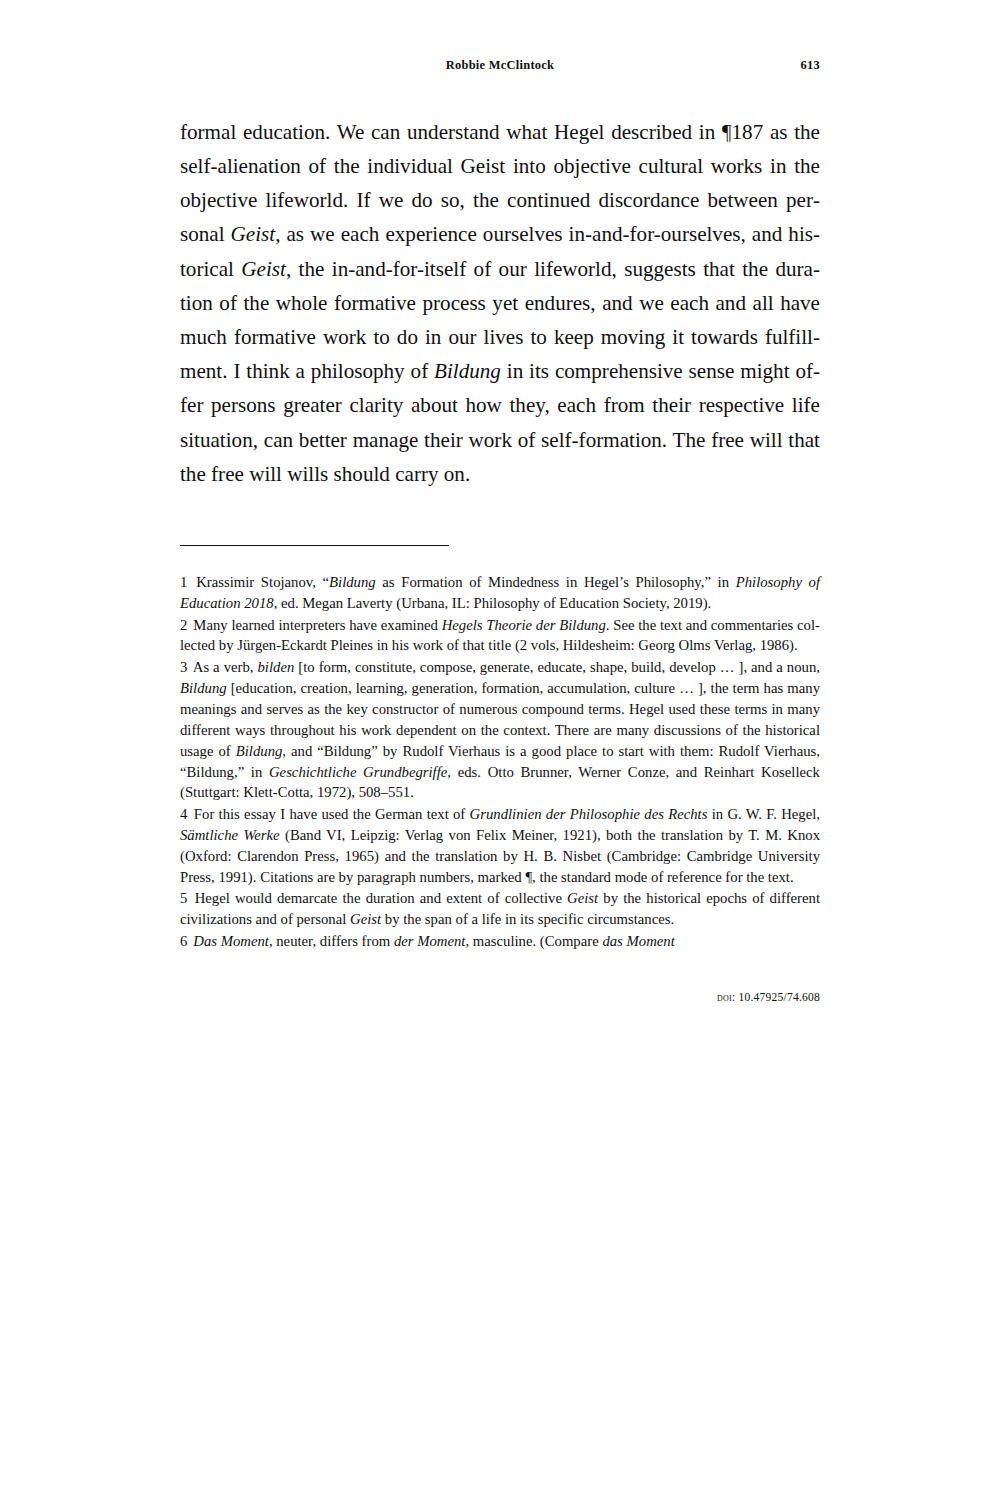Robbie McClintock 613
formal education. We can understand what Hegel described in ¶187 as the self-alienation of the individual Geist into objective cultural works in the objective lifeworld. If we do so, the continued discordance between personal Geist, as we each experience ourselves in-and-for-ourselves, and historical Geist, the in-and-for-itself of our lifeworld, suggests that the duration of the whole formative process yet endures, and we each and all have much formative work to do in our lives to keep moving it towards fulfillment. I think a philosophy of Bildung in its comprehensive sense might offer persons greater clarity about how they, each from their respective life situation, can better manage their work of self-formation. The free will that the free will wills should carry on.
1 Krassimir Stojanov, “Bildung as Formation of Mindedness in Hegel’s Philosophy,” in Philosophy of Education 2018, ed. Megan Laverty (Urbana, IL: Philosophy of Education Society, 2019).
2 Many learned interpreters have examined Hegels Theorie der Bildung. See the text and commentaries collected by Jürgen-Eckardt Pleines in his work of that title (2 vols, Hildesheim: Georg Olms Verlag, 1986).
3 As a verb, bilden [to form, constitute, compose, generate, educate, shape, build, develop … ], and a noun, Bildung [education, creation, learning, generation, formation, accumulation, culture … ], the term has many meanings and serves as the key constructor of numerous compound terms. Hegel used these terms in many different ways throughout his work dependent on the context. There are many discussions of the historical usage of Bildung, and “Bildung” by Rudolf Vierhaus is a good place to start with them: Rudolf Vierhaus, “Bildung,” in Geschichtliche Grundbegriffe, eds. Otto Brunner, Werner Conze, and Reinhart Koselleck (Stuttgart: Klett-Cotta, 1972), 508–551.
4 For this essay I have used the German text of Grundlinien der Philosophie des Rechts in G. W. F. Hegel, Sämtliche Werke (Band VI, Leipzig: Verlag von Felix Meiner, 1921), both the translation by T. M. Knox (Oxford: Clarendon Press, 1965) and the translation by H. B. Nisbet (Cambridge: Cambridge University Press, 1991). Citations are by paragraph numbers, marked ¶, the standard mode of reference for the text.
5 Hegel would demarcate the duration and extent of collective Geist by the historical epochs of different civilizations and of personal Geist by the span of a life in its specific circumstances.
6 Das Moment, neuter, differs from der Moment, masculine. (Compare das Moment
doi: 10.47925/74.608